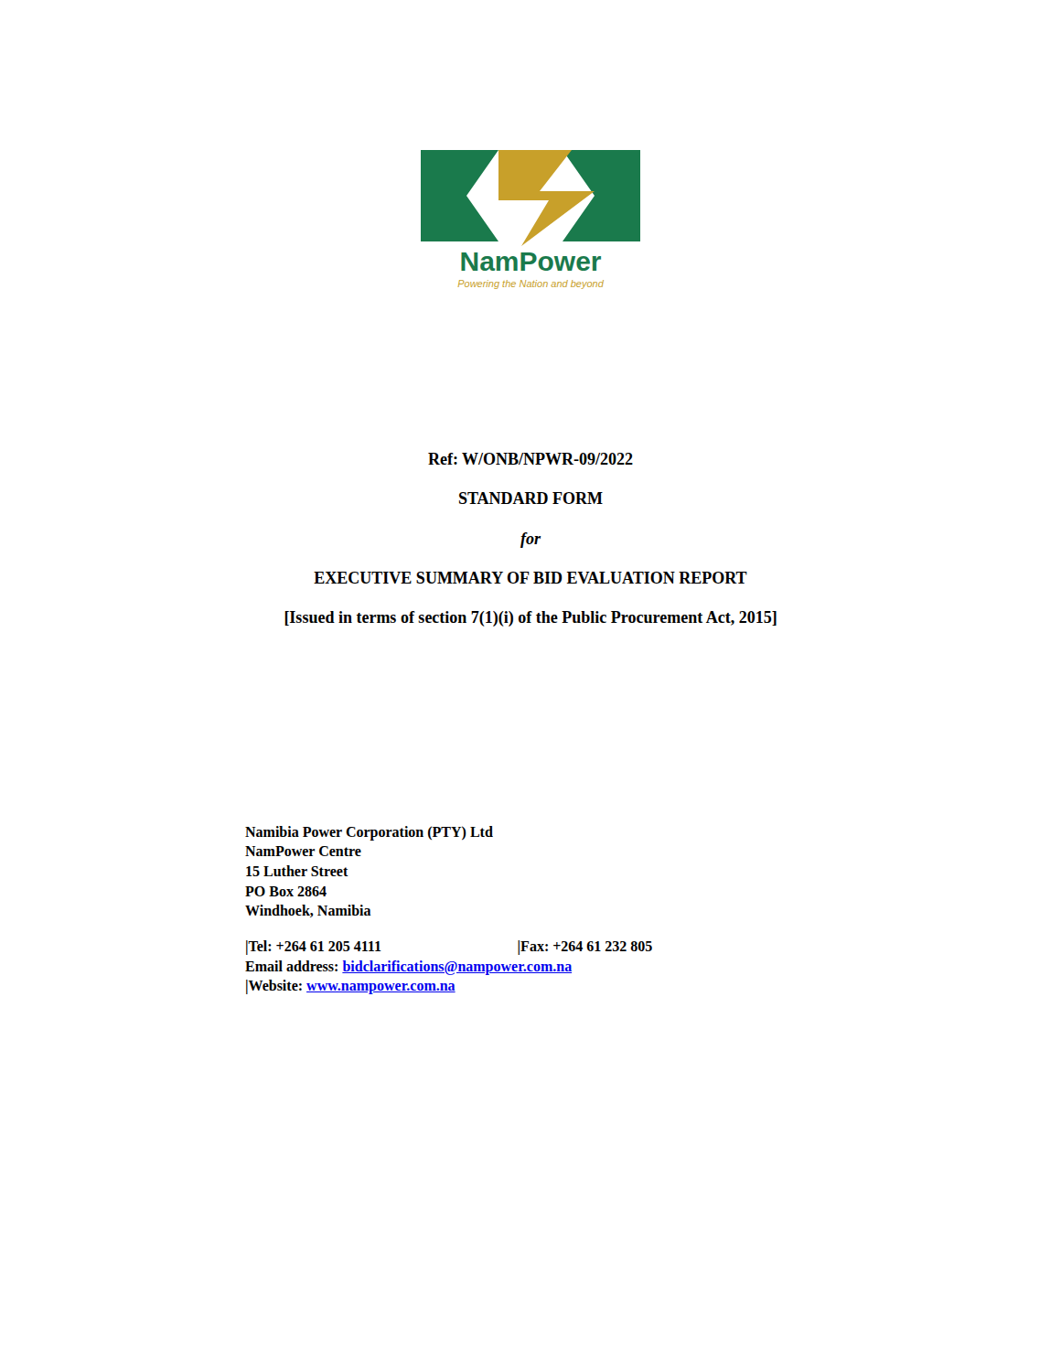NamPower Powering the Nation and beyond
Ref: W/ONB/NPWR-09/2022
STANDARD FORM
for
EXECUTIVE SUMMARY OF BID EVALUATION REPORT
[Issued in terms of section 7(1)(i) of the Public Procurement Act, 2015]
Namibia Power Corporation (PTY) Ltd
NamPower Centre
15 Luther Street
PO Box 2864
Windhoek, Namibia
|Tel: +264 61 205 4111|Fax: +264 61 232 805 Email address: bidclarifications@nampower.com.na |Website: www.nampower.com.na